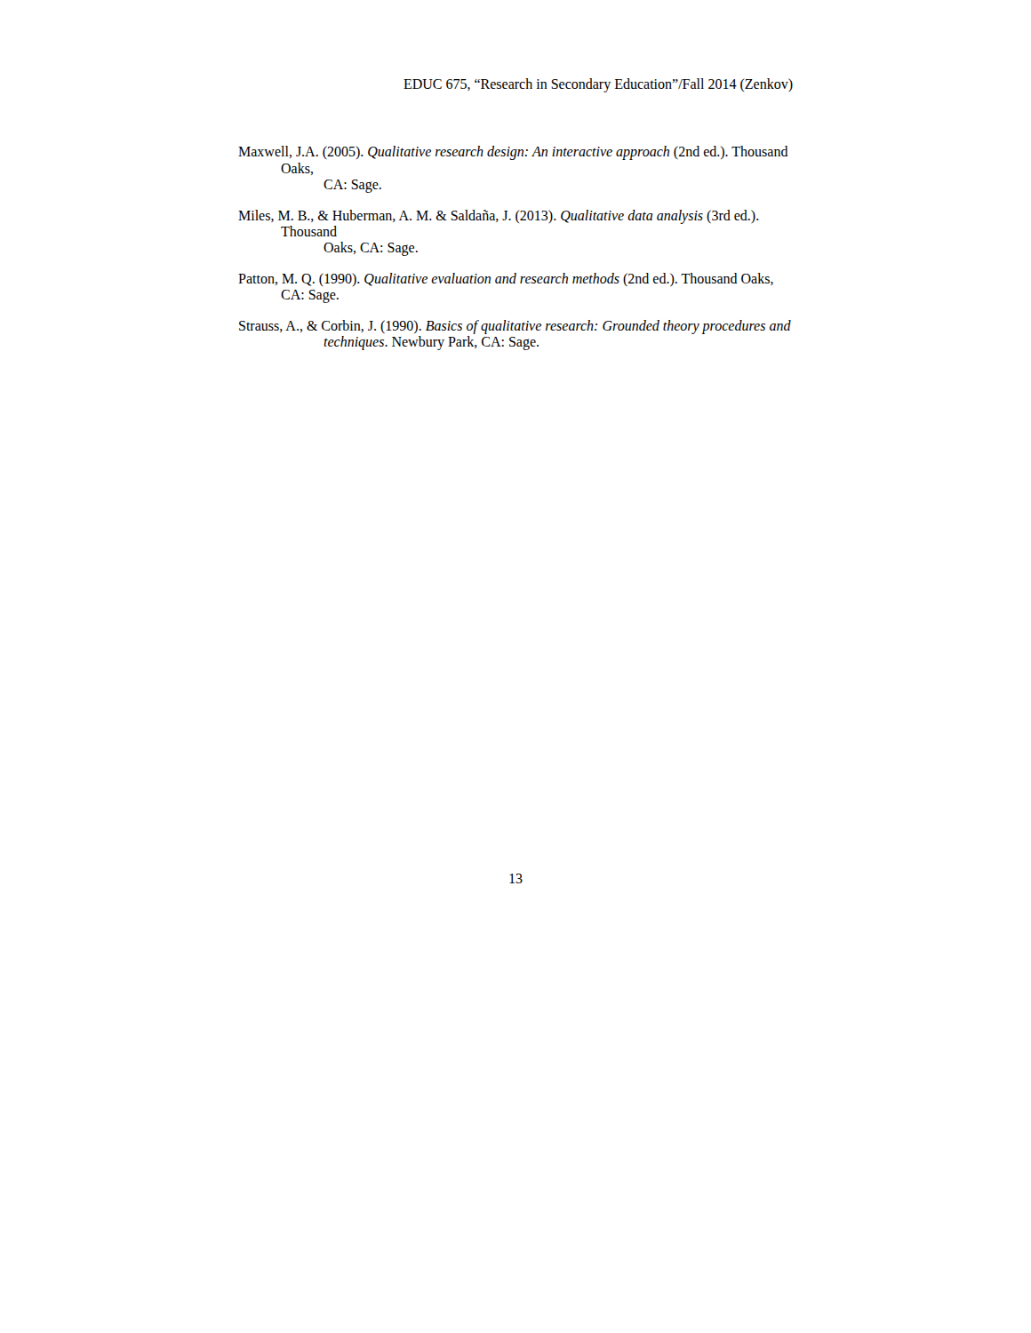EDUC 675, “Research in Secondary Education”/Fall 2014 (Zenkov)
Maxwell, J.A. (2005). Qualitative research design: An interactive approach (2nd ed.). Thousand Oaks,CA: Sage.
Miles, M. B., & Huberman, A. M. & Saldaña, J. (2013). Qualitative data analysis (3rd ed.). ThousandOaks, CA: Sage.
Patton, M. Q. (1990). Qualitative evaluation and research methods (2nd ed.). Thousand Oaks, CA: Sage.
Strauss, A., & Corbin, J. (1990). Basics of qualitative research: Grounded theory procedures and techniques. Newbury Park, CA: Sage.
13